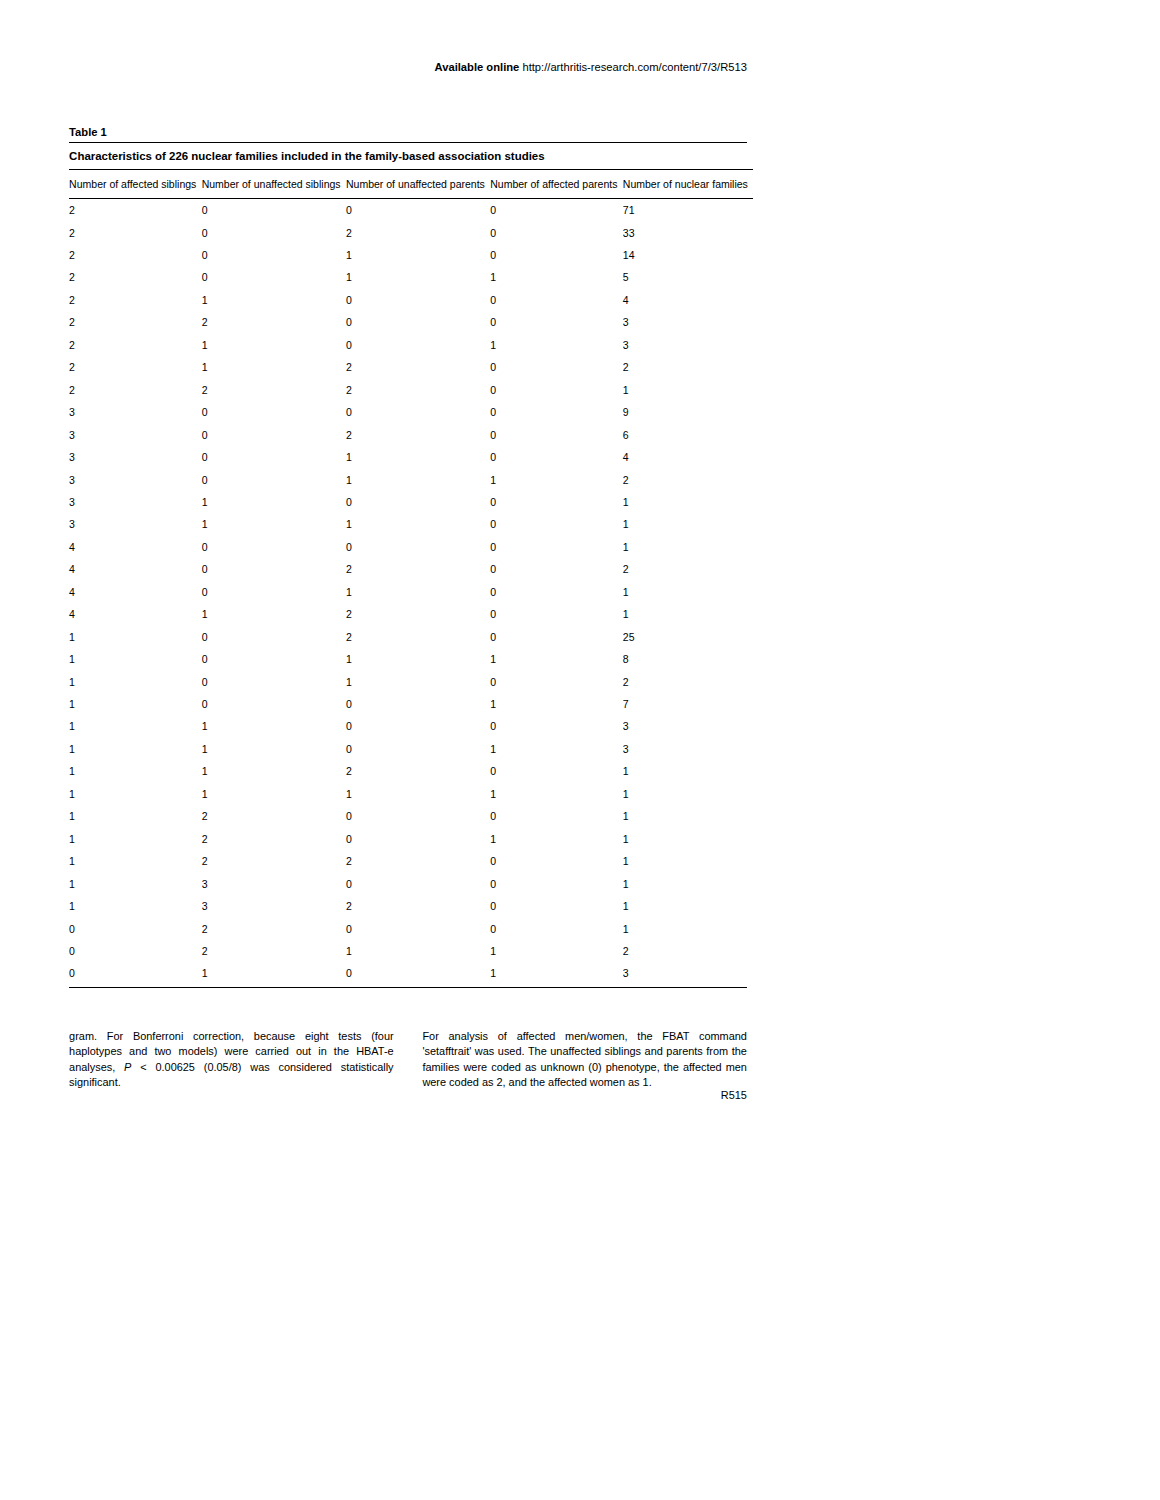Available online http://arthritis-research.com/content/7/3/R513
Table 1
Characteristics of 226 nuclear families included in the family-based association studies
| Number of affected siblings | Number of unaffected siblings | Number of unaffected parents | Number of affected parents | Number of nuclear families |
| --- | --- | --- | --- | --- |
| 2 | 0 | 0 | 0 | 71 |
| 2 | 0 | 2 | 0 | 33 |
| 2 | 0 | 1 | 0 | 14 |
| 2 | 0 | 1 | 1 | 5 |
| 2 | 1 | 0 | 0 | 4 |
| 2 | 2 | 0 | 0 | 3 |
| 2 | 1 | 0 | 1 | 3 |
| 2 | 1 | 2 | 0 | 2 |
| 2 | 2 | 2 | 0 | 1 |
| 3 | 0 | 0 | 0 | 9 |
| 3 | 0 | 2 | 0 | 6 |
| 3 | 0 | 1 | 0 | 4 |
| 3 | 0 | 1 | 1 | 2 |
| 3 | 1 | 0 | 0 | 1 |
| 3 | 1 | 1 | 0 | 1 |
| 4 | 0 | 0 | 0 | 1 |
| 4 | 0 | 2 | 0 | 2 |
| 4 | 0 | 1 | 0 | 1 |
| 4 | 1 | 2 | 0 | 1 |
| 1 | 0 | 2 | 0 | 25 |
| 1 | 0 | 1 | 1 | 8 |
| 1 | 0 | 1 | 0 | 2 |
| 1 | 0 | 0 | 1 | 7 |
| 1 | 1 | 0 | 0 | 3 |
| 1 | 1 | 0 | 1 | 3 |
| 1 | 1 | 2 | 0 | 1 |
| 1 | 1 | 1 | 1 | 1 |
| 1 | 2 | 0 | 0 | 1 |
| 1 | 2 | 0 | 1 | 1 |
| 1 | 2 | 2 | 0 | 1 |
| 1 | 3 | 0 | 0 | 1 |
| 1 | 3 | 2 | 0 | 1 |
| 0 | 2 | 0 | 0 | 1 |
| 0 | 2 | 1 | 1 | 2 |
| 0 | 1 | 0 | 1 | 3 |
gram. For Bonferroni correction, because eight tests (four haplotypes and two models) were carried out in the HBAT-e analyses, P < 0.00625 (0.05/8) was considered statistically significant.
For analysis of affected men/women, the FBAT command 'setafftrait' was used. The unaffected siblings and parents from the families were coded as unknown (0) phenotype, the affected men were coded as 2, and the affected women as 1.
R515